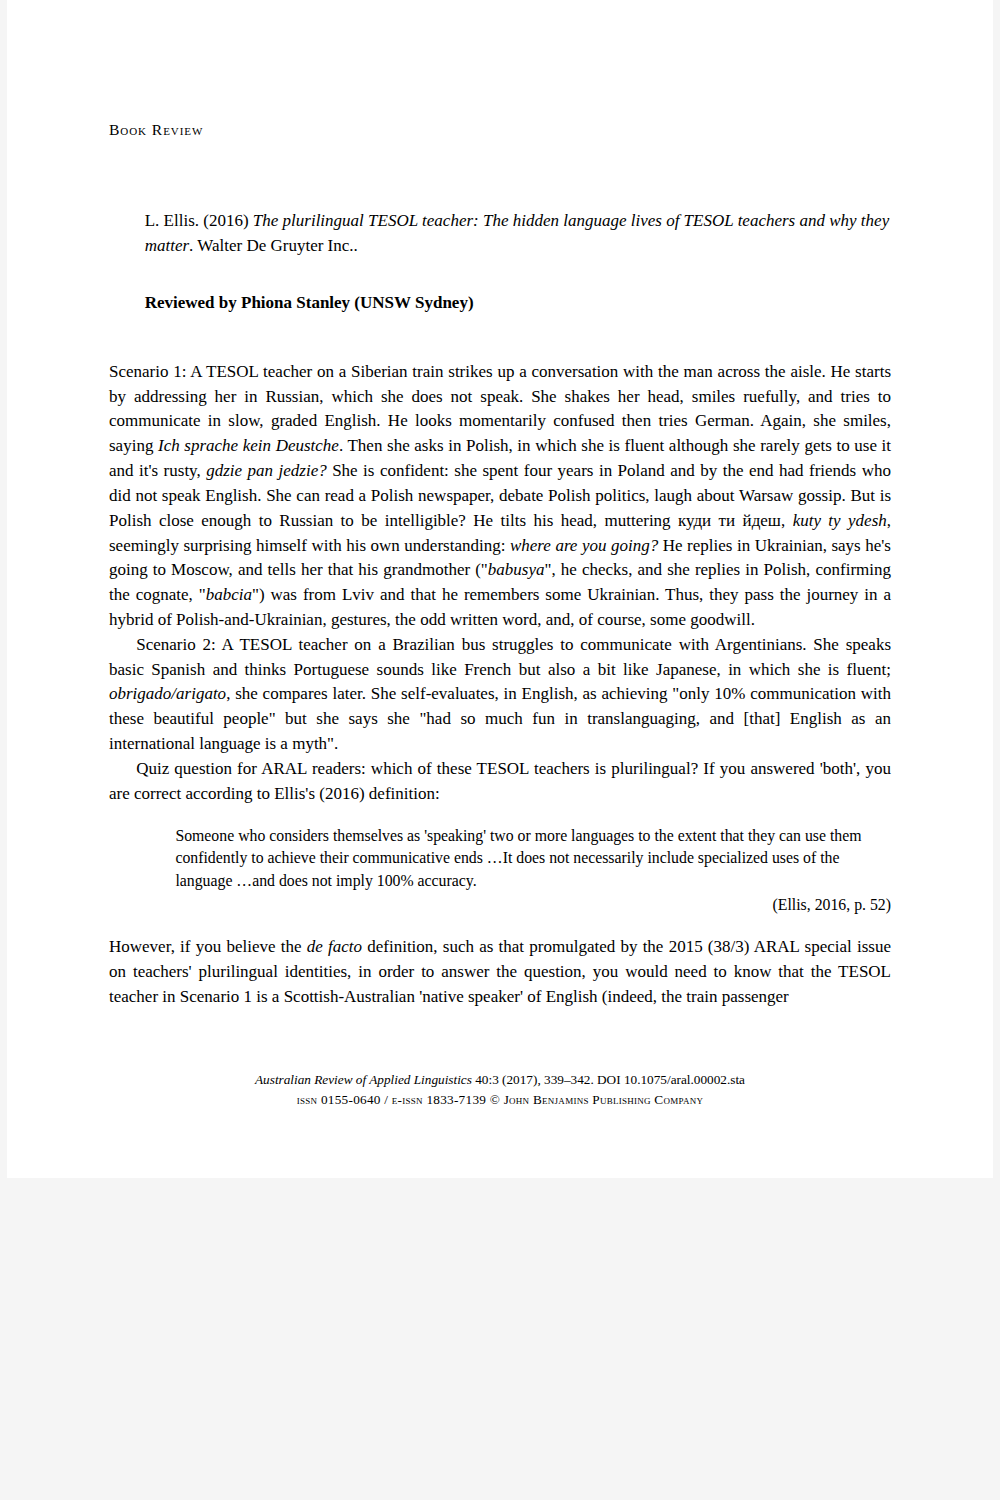Book Review
L. Ellis. (2016) The plurilingual TESOL teacher: The hidden language lives of TESOL teachers and why they matter. Walter De Gruyter Inc..
Reviewed by Phiona Stanley (UNSW Sydney)
Scenario 1: A TESOL teacher on a Siberian train strikes up a conversation with the man across the aisle. He starts by addressing her in Russian, which she does not speak. She shakes her head, smiles ruefully, and tries to communicate in slow, graded English. He looks momentarily confused then tries German. Again, she smiles, saying Ich sprache kein Deustche. Then she asks in Polish, in which she is fluent although she rarely gets to use it and it's rusty, gdzie pan jedzie? She is confident: she spent four years in Poland and by the end had friends who did not speak English. She can read a Polish newspaper, debate Polish politics, laugh about Warsaw gossip. But is Polish close enough to Russian to be intelligible? He tilts his head, muttering куди ти йдеш, kuty ty ydesh, seemingly surprising himself with his own understanding: where are you going? He replies in Ukrainian, says he's going to Moscow, and tells her that his grandmother ("babusya", he checks, and she replies in Polish, confirming the cognate, "babcia") was from Lviv and that he remembers some Ukrainian. Thus, they pass the journey in a hybrid of Polish-and-Ukrainian, gestures, the odd written word, and, of course, some goodwill.
Scenario 2: A TESOL teacher on a Brazilian bus struggles to communicate with Argentinians. She speaks basic Spanish and thinks Portuguese sounds like French but also a bit like Japanese, in which she is fluent; obrigado/arigato, she compares later. She self-evaluates, in English, as achieving "only 10% communication with these beautiful people" but she says she "had so much fun in translanguaging, and [that] English as an international language is a myth".
Quiz question for ARAL readers: which of these TESOL teachers is plurilingual? If you answered 'both', you are correct according to Ellis's (2016) definition:
Someone who considers themselves as 'speaking' two or more languages to the extent that they can use them confidently to achieve their communicative ends …It does not necessarily include specialized uses of the language …and does not imply 100% accuracy.(Ellis, 2016, p. 52)
However, if you believe the de facto definition, such as that promulgated by the 2015 (38/3) ARAL special issue on teachers' plurilingual identities, in order to answer the question, you would need to know that the TESOL teacher in Scenario 1 is a Scottish-Australian 'native speaker' of English (indeed, the train passenger
Australian Review of Applied Linguistics 40:3 (2017), 339–342. DOI 10.1075/aral.00002.sta
issn 0155-0640 / e-issn 1833-7139 © John Benjamins Publishing Company